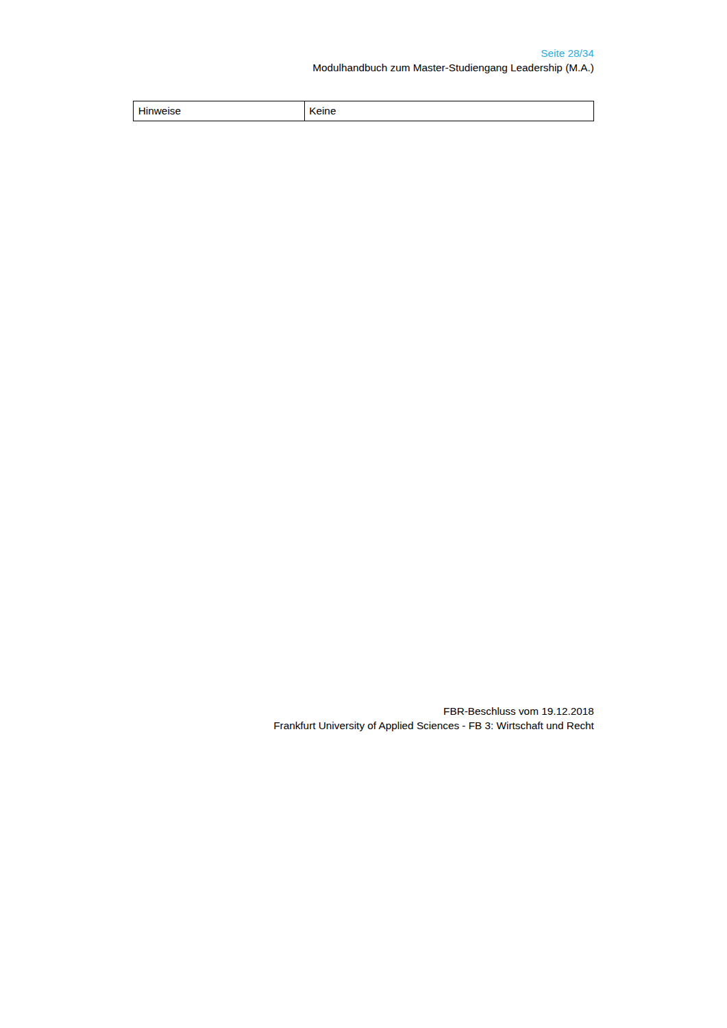Seite 28/34
Modulhandbuch zum Master-Studiengang Leadership (M.A.)
| Hinweise | Keine |
FBR-Beschluss vom 19.12.2018
Frankfurt University of Applied Sciences - FB 3: Wirtschaft und Recht